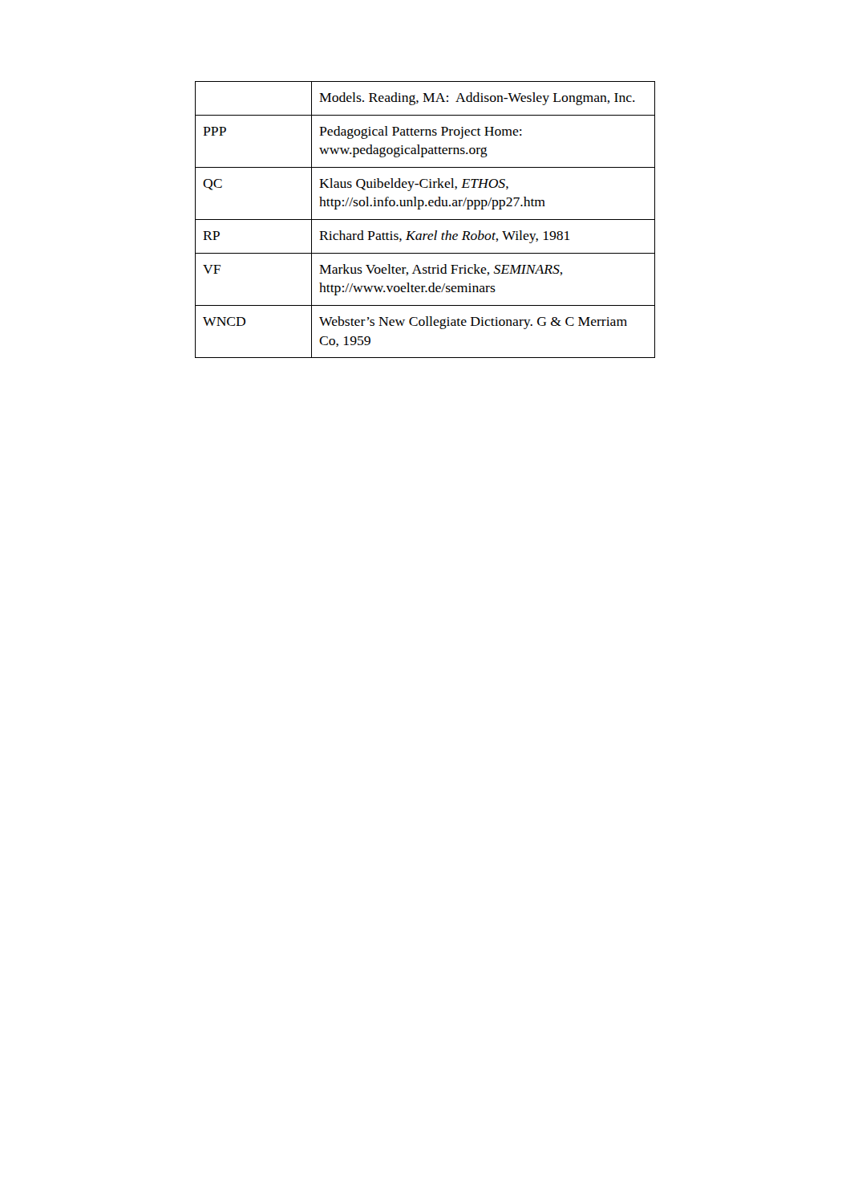| | Models. Reading, MA: Addison-Wesley Longman, Inc. |
| PPP | Pedagogical Patterns Project Home: www.pedagogicalpatterns.org |
| QC | Klaus Quibeldey-Cirkel, ETHOS , http://sol.info.unlp.edu.ar/ppp/pp27.htm |
| RP | Richard Pattis, Karel the Robot , Wiley, 1981 |
| VF | Markus Voelter, Astrid Fricke, SEMINARS , http://www.voelter.de/seminars |
| WNCD | Webster’s New Collegiate Dictionary. G & C Merriam Co, 1959 |